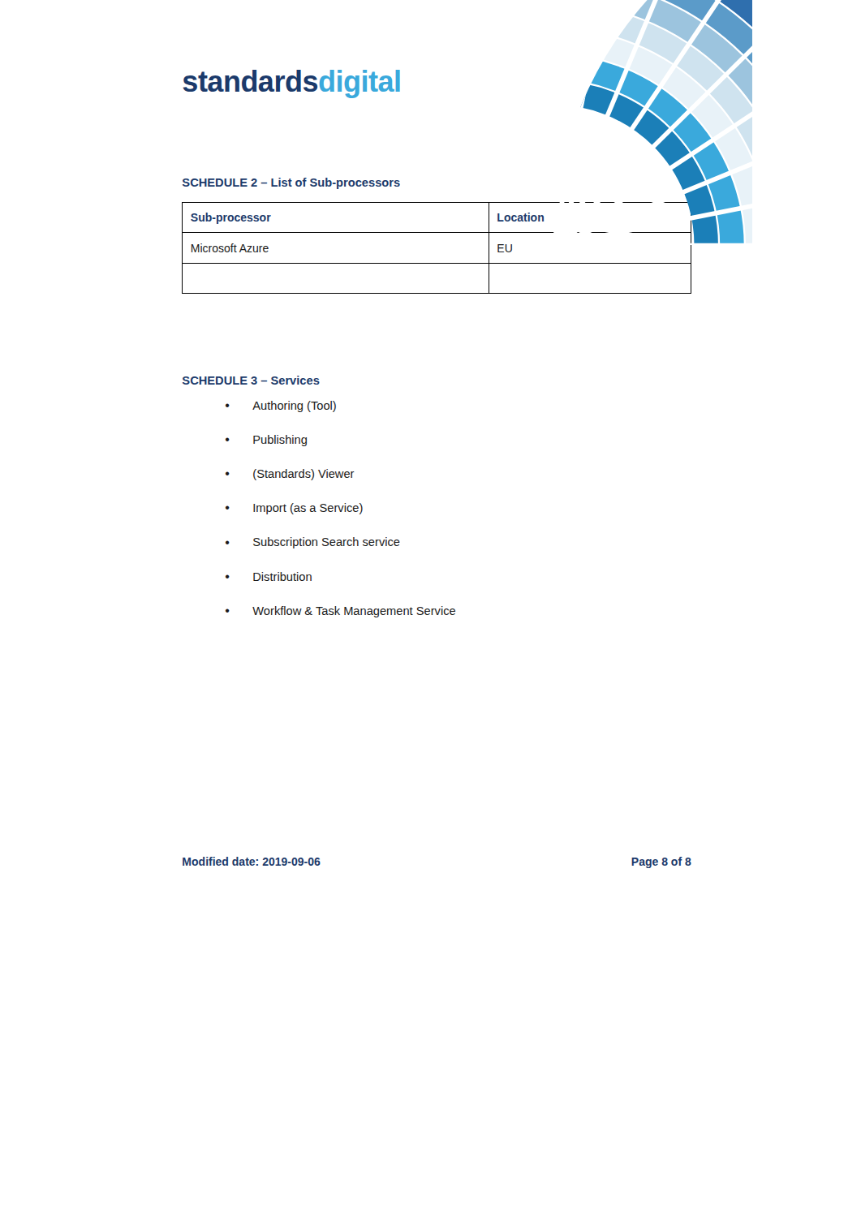standards digital
SCHEDULE 2 – List of Sub-processors
| Sub-processor | Location |
| --- | --- |
| Microsoft Azure | EU |
SCHEDULE 3 – Services
Authoring (Tool)
Publishing
(Standards) Viewer
Import (as a Service)
Subscription Search service
Distribution
Workflow & Task Management Service
Modified date: 2019-09-06
Page 8 of 8